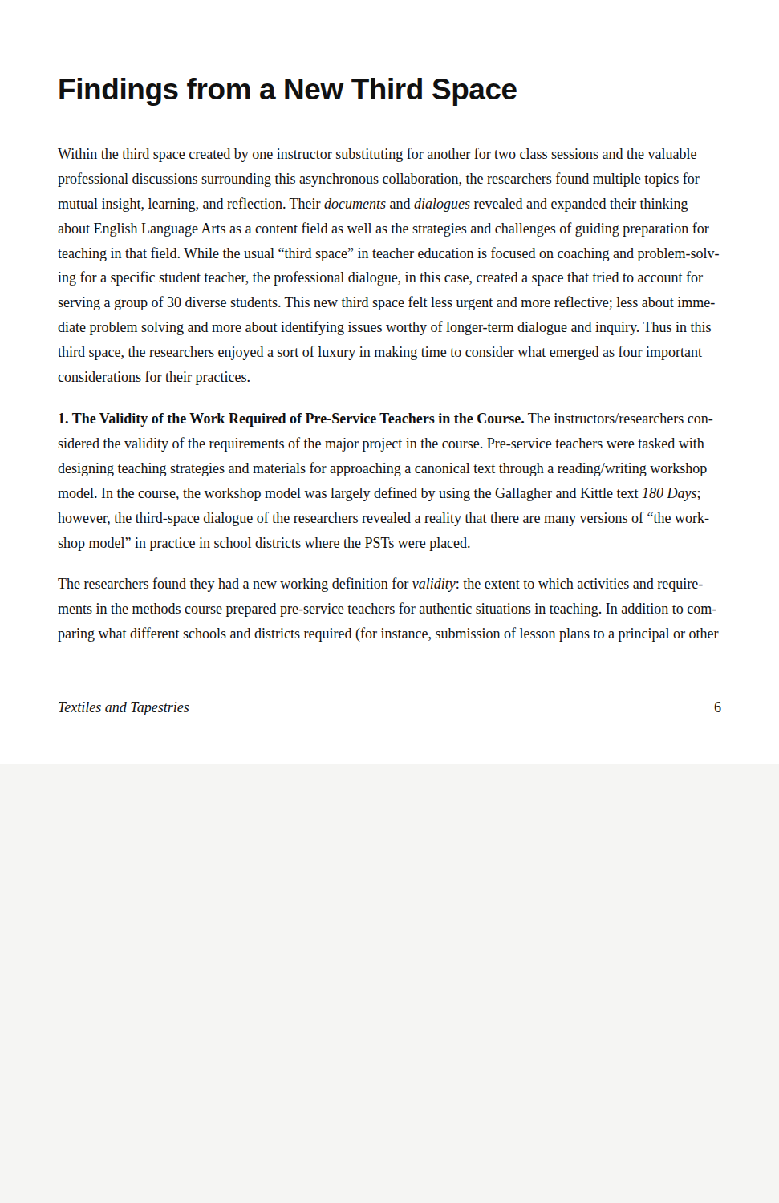Findings from a New Third Space
Within the third space created by one instructor substituting for another for two class sessions and the valuable professional discussions surrounding this asynchronous collaboration, the researchers found multiple topics for mutual insight, learning, and reflection. Their documents and dialogues revealed and expanded their thinking about English Language Arts as a content field as well as the strategies and challenges of guiding preparation for teaching in that field. While the usual “third space” in teacher education is focused on coaching and problem-solving for a specific student teacher, the professional dialogue, in this case, created a space that tried to account for serving a group of 30 diverse students. This new third space felt less urgent and more reflective; less about immediate problem solving and more about identifying issues worthy of longer-term dialogue and inquiry. Thus in this third space, the researchers enjoyed a sort of luxury in making time to consider what emerged as four important considerations for their practices.
1. The Validity of the Work Required of Pre-Service Teachers in the Course. The instructors/researchers considered the validity of the requirements of the major project in the course. Pre-service teachers were tasked with designing teaching strategies and materials for approaching a canonical text through a reading/writing workshop model. In the course, the workshop model was largely defined by using the Gallagher and Kittle text 180 Days; however, the third-space dialogue of the researchers revealed a reality that there are many versions of “the workshop model” in practice in school districts where the PSTs were placed.
The researchers found they had a new working definition for validity: the extent to which activities and requirements in the methods course prepared pre-service teachers for authentic situations in teaching. In addition to comparing what different schools and districts required (for instance, submission of lesson plans to a principal or other
Textiles and Tapestries 6